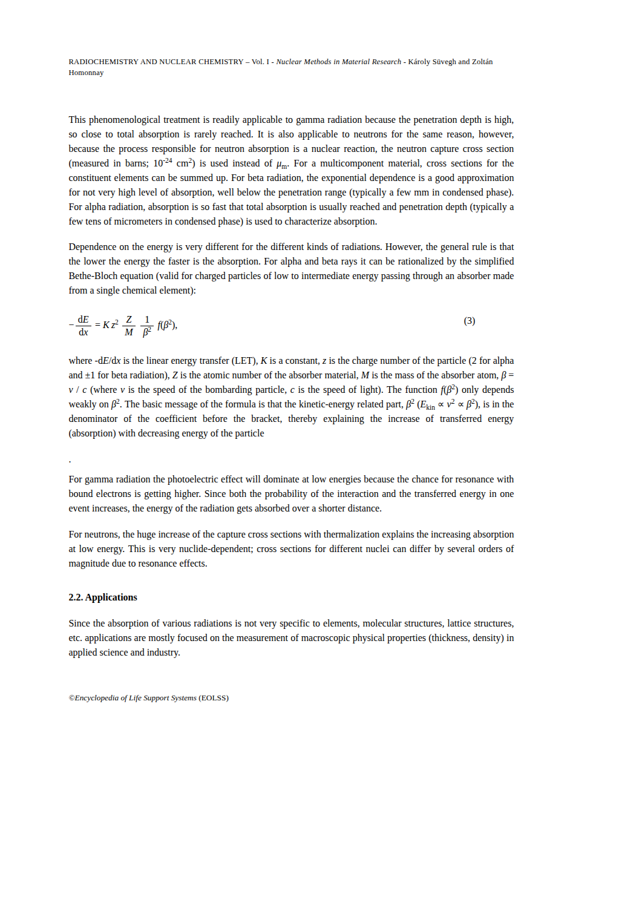RADIOCHEMISTRY AND NUCLEAR CHEMISTRY – Vol. I - Nuclear Methods in Material Research - Károly Süvegh and Zoltán Homonnay
This phenomenological treatment is readily applicable to gamma radiation because the penetration depth is high, so close to total absorption is rarely reached. It is also applicable to neutrons for the same reason, however, because the process responsible for neutron absorption is a nuclear reaction, the neutron capture cross section (measured in barns; 10-24 cm2) is used instead of μm. For a multicomponent material, cross sections for the constituent elements can be summed up. For beta radiation, the exponential dependence is a good approximation for not very high level of absorption, well below the penetration range (typically a few mm in condensed phase). For alpha radiation, absorption is so fast that total absorption is usually reached and penetration depth (typically a few tens of micrometers in condensed phase) is used to characterize absorption.
Dependence on the energy is very different for the different kinds of radiations. However, the general rule is that the lower the energy the faster is the absorption. For alpha and beta rays it can be rationalized by the simplified Bethe-Bloch equation (valid for charged particles of low to intermediate energy passing through an absorber made from a single chemical element):
(3) −dE dx = K z2 ZM 1 β2 f(β2),
where -dE/dx is the linear energy transfer (LET), K is a constant, z is the charge number of the particle (2 for alpha and ±1 for beta radiation), Z is the atomic number of the absorber material, M is the mass of the absorber atom, β = v / c (where v is the speed of the bombarding particle, c is the speed of light). The function f(β2) only depends weakly on β2. The basic message of the formula is that the kinetic-energy related part, β2 (Ekin ∝ v2 ∝ β2), is in the denominator of the coefficient before the bracket, thereby explaining the increase of transferred energy (absorption) with decreasing energy of the particle
.
For gamma radiation the photoelectric effect will dominate at low energies because the chance for resonance with bound electrons is getting higher. Since both the probability of the interaction and the transferred energy in one event increases, the energy of the radiation gets absorbed over a shorter distance.
For neutrons, the huge increase of the capture cross sections with thermalization explains the increasing absorption at low energy. This is very nuclide-dependent; cross sections for different nuclei can differ by several orders of magnitude due to resonance effects.
2.2. Applications
Since the absorption of various radiations is not very specific to elements, molecular structures, lattice structures, etc. applications are mostly focused on the measurement of macroscopic physical properties (thickness, density) in applied science and industry.
©Encyclopedia of Life Support Systems (EOLSS)